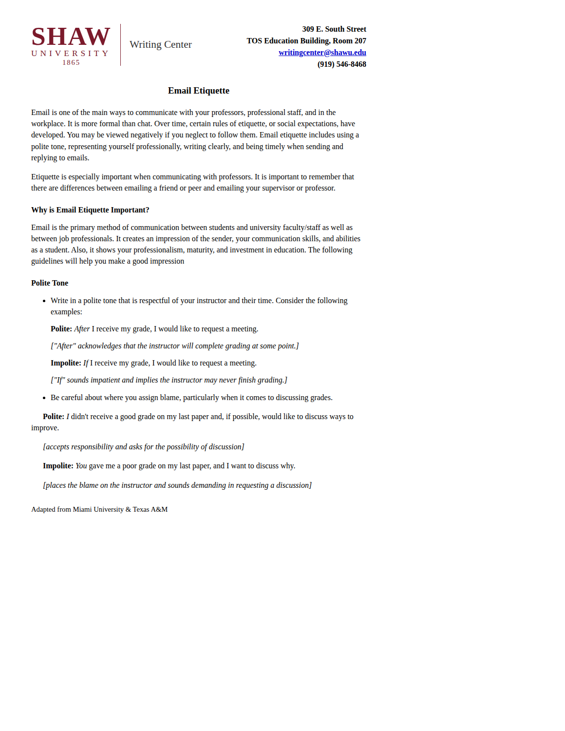SHAW
UNIVERSITY
1865
Writing Center
309 E. South Street
TOS Education Building, Room 207
writingcenter@shawu.edu
(919) 546-8468
Email Etiquette
Email is one of the main ways to communicate with your professors, professional staff, and in the workplace. It is more formal than chat. Over time, certain rules of etiquette, or social expectations, have developed. You may be viewed negatively if you neglect to follow them. Email etiquette includes using a polite tone, representing yourself professionally, writing clearly, and being timely when sending and replying to emails.
Etiquette is especially important when communicating with professors. It is important to remember that there are differences between emailing a friend or peer and emailing your supervisor or professor.
Why is Email Etiquette Important?
Email is the primary method of communication between students and university faculty/staff as well as between job professionals. It creates an impression of the sender, your communication skills, and abilities as a student. Also, it shows your professionalism, maturity, and investment in education. The following guidelines will help you make a good impression
Polite Tone
Write in a polite tone that is respectful of your instructor and their time. Consider the following examples:
Polite: After I receive my grade, I would like to request a meeting.
["After" acknowledges that the instructor will complete grading at some point.]
Impolite: If I receive my grade, I would like to request a meeting.
["If" sounds impatient and implies the instructor may never finish grading.]
Be careful about where you assign blame, particularly when it comes to discussing grades.
Polite: I didn't receive a good grade on my last paper and, if possible, would like to discuss ways to improve.
[accepts responsibility and asks for the possibility of discussion]
Impolite: You gave me a poor grade on my last paper, and I want to discuss why.
[places the blame on the instructor and sounds demanding in requesting a discussion]
Adapted from Miami University & Texas A&M